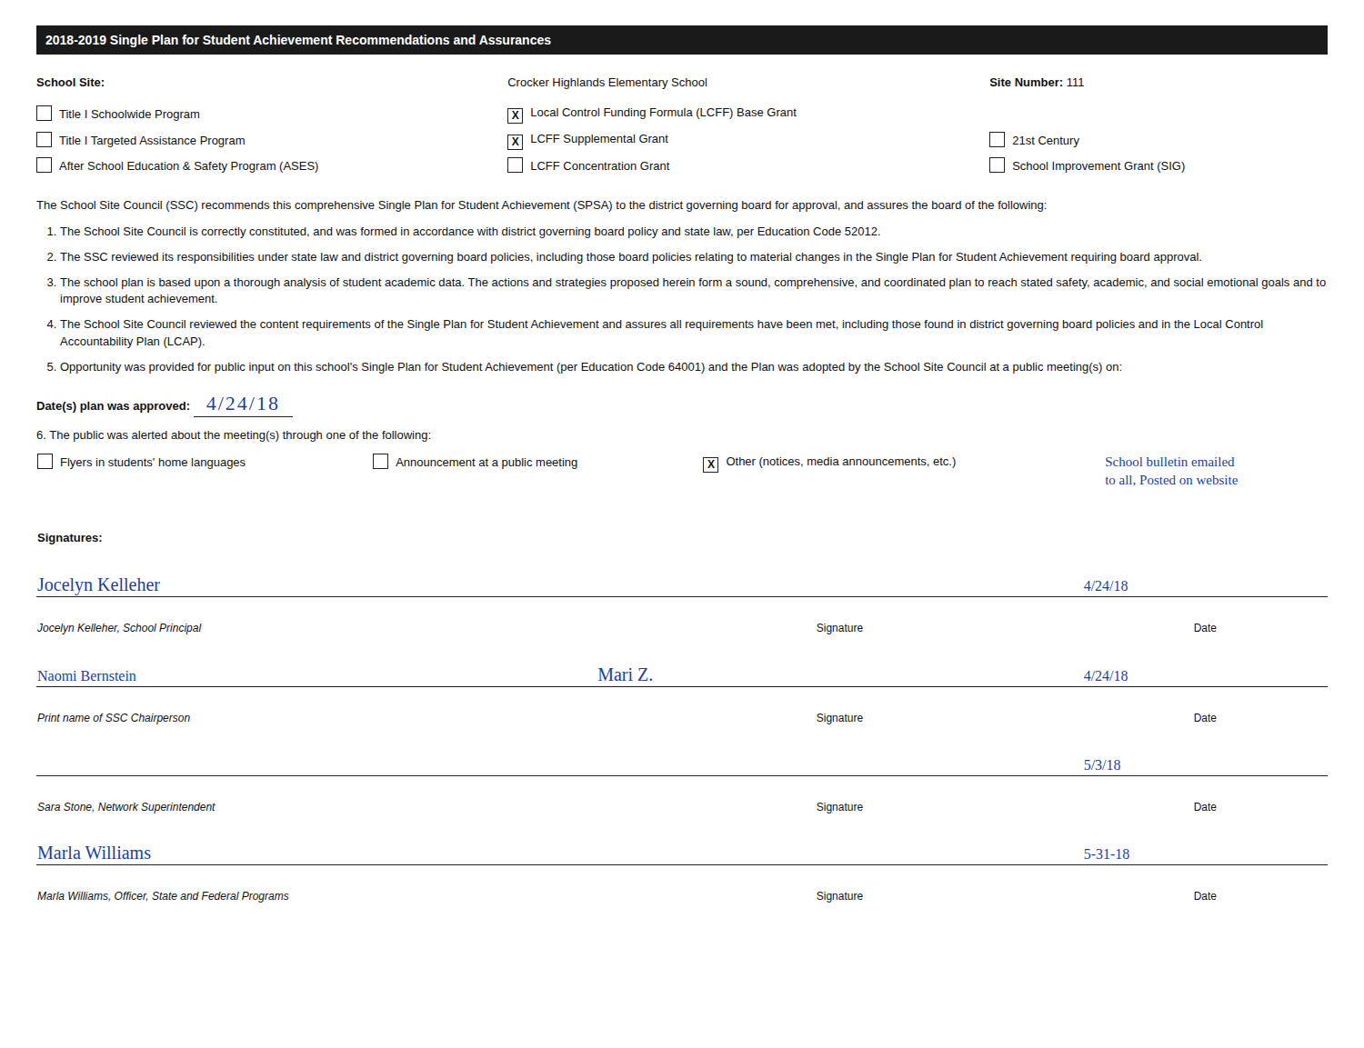2018-2019 Single Plan for Student Achievement Recommendations and Assurances
| School Site: | Crocker Highlands Elementary School | Site Number: 111 | |
| Title I Schoolwide Program | X Local Control Funding Formula (LCFF) Base Grant | |
| Title I Targeted Assistance Program | X LCFF Supplemental Grant | 21st Century |
| After School Education & Safety Program (ASES) | LCFF Concentration Grant | School Improvement Grant (SIG) |
The School Site Council (SSC) recommends this comprehensive Single Plan for Student Achievement (SPSA) to the district governing board for approval, and assures the board of the following:
The School Site Council is correctly constituted, and was formed in accordance with district governing board policy and state law, per Education Code 52012.
The SSC reviewed its responsibilities under state law and district governing board policies, including those board policies relating to material changes in the Single Plan for Student Achievement requiring board approval.
The school plan is based upon a thorough analysis of student academic data. The actions and strategies proposed herein form a sound, comprehensive, and coordinated plan to reach stated safety, academic, and social emotional goals and to improve student achievement.
The School Site Council reviewed the content requirements of the Single Plan for Student Achievement and assures all requirements have been met, including those found in district governing board policies and in the Local Control Accountability Plan (LCAP).
Opportunity was provided for public input on this school's Single Plan for Student Achievement (per Education Code 64001) and the Plan was adopted by the School Site Council at a public meeting(s) on:
Date(s) plan was approved: 4/24/18
6. The public was alerted about the meeting(s) through one of the following:
| Flyers in students' home languages | Announcement at a public meeting | X Other (notices, media announcements, etc.) | School bulletin emailed to all, Posted on website |
| Signatures: |
| Jocelyn Kelleher | | 4/24/18 |
| Jocelyn Kelleher, School Principal | Signature | Date |
| Naomi Bernstein | Mari Z. | 4/24/18 |
| Print name of SSC Chairperson | Signature | Date |
| | | 5/3/18 |
| Sara Stone, Network Superintendent | Signature | Date |
| Marla Williams | | 5-31-18 |
| Marla Williams, Officer, State and Federal Programs | Signature | Date |